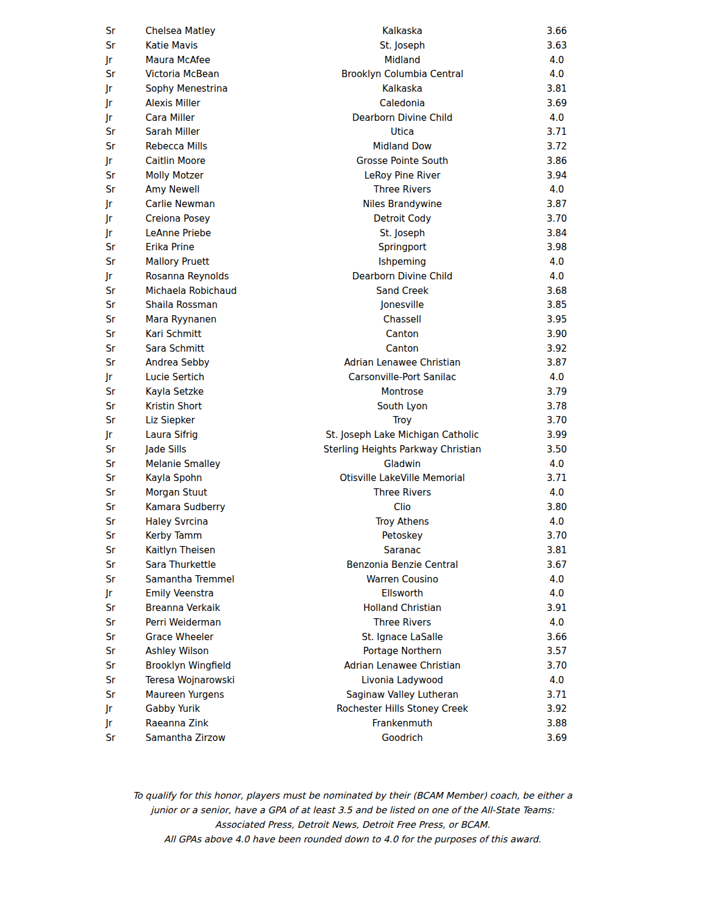| Sr | Chelsea Matley | Kalkaska | 3.66 |
| Sr | Katie Mavis | St. Joseph | 3.63 |
| Jr | Maura McAfee | Midland | 4.0 |
| Sr | Victoria McBean | Brooklyn Columbia Central | 4.0 |
| Jr | Sophy Menestrina | Kalkaska | 3.81 |
| Jr | Alexis Miller | Caledonia | 3.69 |
| Jr | Cara Miller | Dearborn Divine Child | 4.0 |
| Sr | Sarah Miller | Utica | 3.71 |
| Sr | Rebecca Mills | Midland Dow | 3.72 |
| Jr | Caitlin Moore | Grosse Pointe South | 3.86 |
| Sr | Molly Motzer | LeRoy Pine River | 3.94 |
| Sr | Amy Newell | Three Rivers | 4.0 |
| Jr | Carlie Newman | Niles Brandywine | 3.87 |
| Jr | Creiona Posey | Detroit Cody | 3.70 |
| Jr | LeAnne Priebe | St. Joseph | 3.84 |
| Sr | Erika Prine | Springport | 3.98 |
| Sr | Mallory Pruett | Ishpeming | 4.0 |
| Jr | Rosanna Reynolds | Dearborn Divine Child | 4.0 |
| Sr | Michaela Robichaud | Sand Creek | 3.68 |
| Sr | Shaila Rossman | Jonesville | 3.85 |
| Sr | Mara Ryynanen | Chassell | 3.95 |
| Sr | Kari Schmitt | Canton | 3.90 |
| Sr | Sara Schmitt | Canton | 3.92 |
| Sr | Andrea Sebby | Adrian Lenawee Christian | 3.87 |
| Jr | Lucie Sertich | Carsonville-Port Sanilac | 4.0 |
| Sr | Kayla Setzke | Montrose | 3.79 |
| Sr | Kristin Short | South Lyon | 3.78 |
| Sr | Liz Siepker | Troy | 3.70 |
| Jr | Laura Sifrig | St. Joseph Lake Michigan Catholic | 3.99 |
| Sr | Jade Sills | Sterling Heights Parkway Christian | 3.50 |
| Sr | Melanie Smalley | Gladwin | 4.0 |
| Sr | Kayla Spohn | Otisville LakeVille Memorial | 3.71 |
| Sr | Morgan Stuut | Three Rivers | 4.0 |
| Sr | Kamara Sudberry | Clio | 3.80 |
| Sr | Haley Svrcina | Troy Athens | 4.0 |
| Sr | Kerby Tamm | Petoskey | 3.70 |
| Sr | Kaitlyn Theisen | Saranac | 3.81 |
| Sr | Sara Thurkettle | Benzonia Benzie Central | 3.67 |
| Sr | Samantha Tremmel | Warren Cousino | 4.0 |
| Jr | Emily Veenstra | Ellsworth | 4.0 |
| Sr | Breanna Verkaik | Holland Christian | 3.91 |
| Sr | Perri Weiderman | Three Rivers | 4.0 |
| Sr | Grace Wheeler | St. Ignace LaSalle | 3.66 |
| Sr | Ashley Wilson | Portage Northern | 3.57 |
| Sr | Brooklyn Wingfield | Adrian Lenawee Christian | 3.70 |
| Sr | Teresa Wojnarowski | Livonia Ladywood | 4.0 |
| Sr | Maureen Yurgens | Saginaw Valley Lutheran | 3.71 |
| Jr | Gabby Yurik | Rochester Hills Stoney Creek | 3.92 |
| Jr | Raeanna Zink | Frankenmuth | 3.88 |
| Sr | Samantha Zirzow | Goodrich | 3.69 |
To qualify for this honor, players must be nominated by their (BCAM Member) coach, be either a
junior or a senior, have a GPA of at least 3.5 and be listed on one of the All-State Teams:
Associated Press, Detroit News, Detroit Free Press, or BCAM.
All GPAs above 4.0 have been rounded down to 4.0 for the purposes of this award.